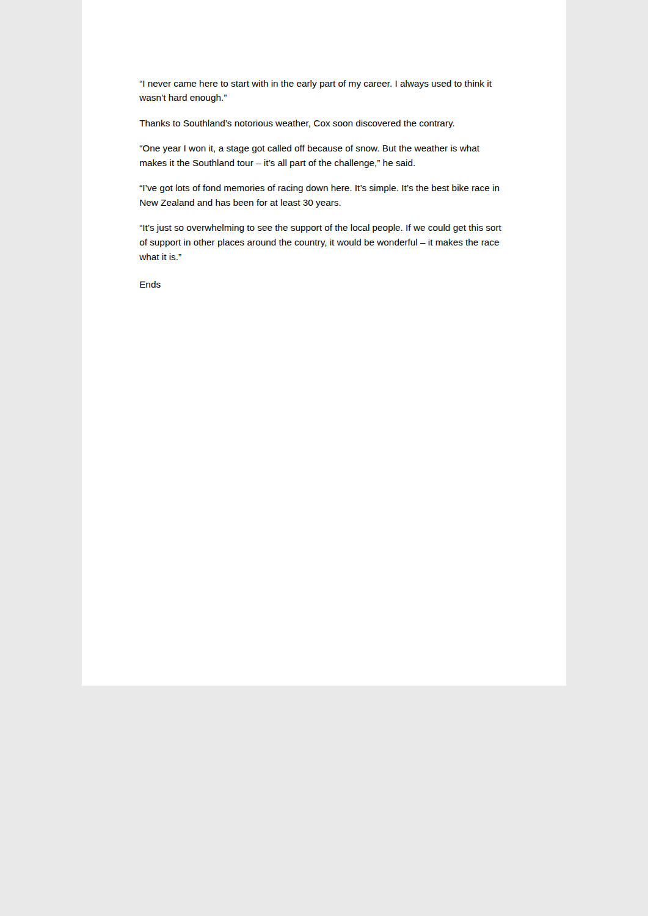“I never came here to start with in the early part of my career. I always used to think it wasn’t hard enough.”
Thanks to Southland’s notorious weather, Cox soon discovered the contrary.
“One year I won it, a stage got called off because of snow. But the weather is what makes it the Southland tour – it’s all part of the challenge,” he said.
“I’ve got lots of fond memories of racing down here. It’s simple. It’s the best bike race in New Zealand and has been for at least 30 years.
“It’s just so overwhelming to see the support of the local people. If we could get this sort of support in other places around the country, it would be wonderful – it makes the race what it is.”
Ends